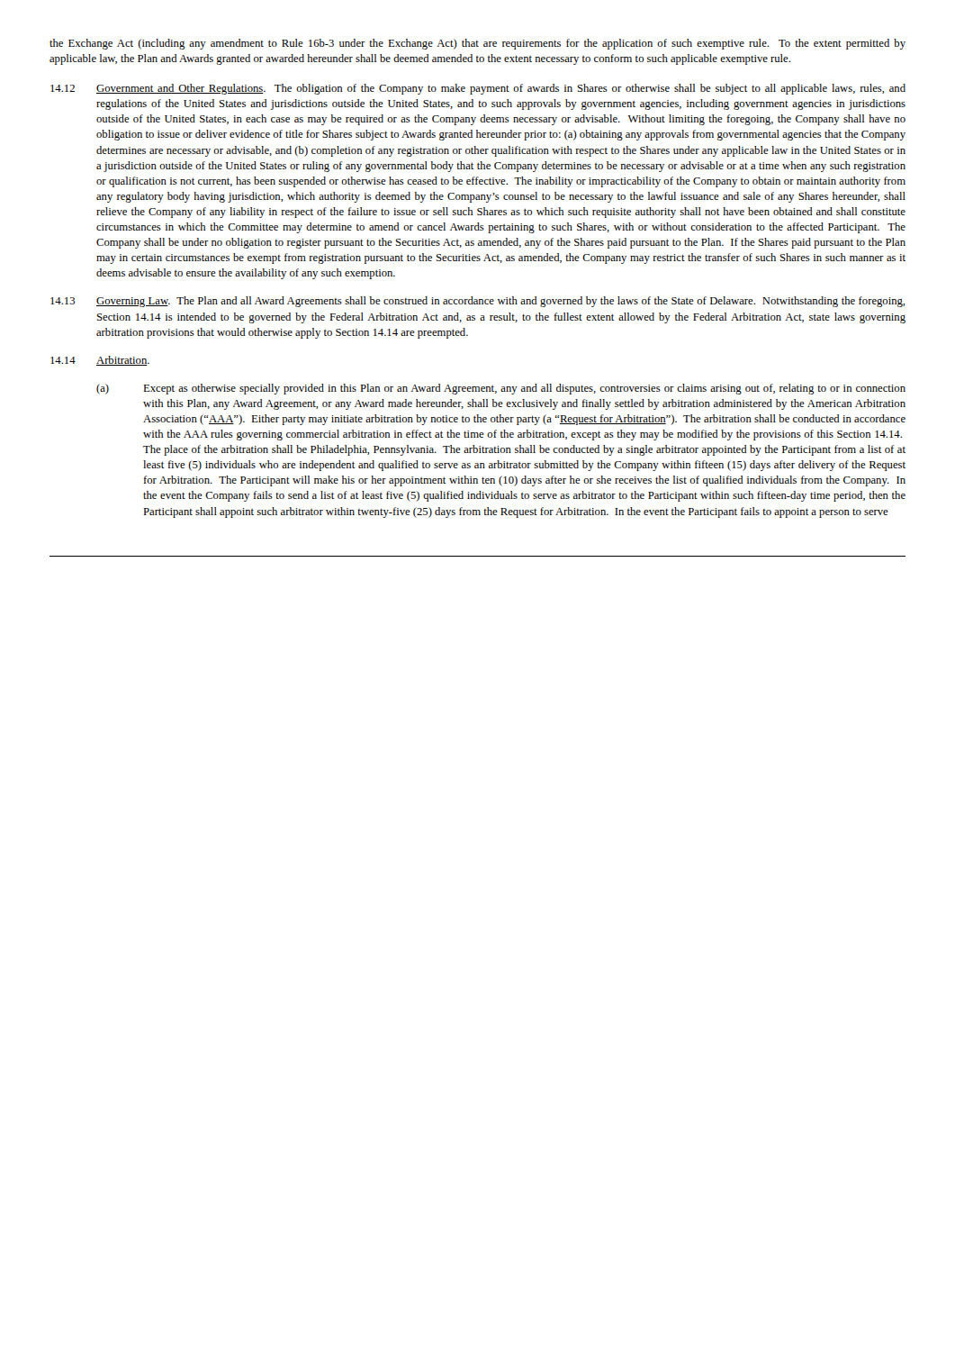the Exchange Act (including any amendment to Rule 16b-3 under the Exchange Act) that are requirements for the application of such exemptive rule. To the extent permitted by applicable law, the Plan and Awards granted or awarded hereunder shall be deemed amended to the extent necessary to conform to such applicable exemptive rule.
14.12
Government and Other Regulations. The obligation of the Company to make payment of awards in Shares or otherwise shall be subject to all applicable laws, rules, and regulations of the United States and jurisdictions outside the United States, and to such approvals by government agencies, including government agencies in jurisdictions outside of the United States, in each case as may be required or as the Company deems necessary or advisable. Without limiting the foregoing, the Company shall have no obligation to issue or deliver evidence of title for Shares subject to Awards granted hereunder prior to: (a) obtaining any approvals from governmental agencies that the Company determines are necessary or advisable, and (b) completion of any registration or other qualification with respect to the Shares under any applicable law in the United States or in a jurisdiction outside of the United States or ruling of any governmental body that the Company determines to be necessary or advisable or at a time when any such registration or qualification is not current, has been suspended or otherwise has ceased to be effective. The inability or impracticability of the Company to obtain or maintain authority from any regulatory body having jurisdiction, which authority is deemed by the Company’s counsel to be necessary to the lawful issuance and sale of any Shares hereunder, shall relieve the Company of any liability in respect of the failure to issue or sell such Shares as to which such requisite authority shall not have been obtained and shall constitute circumstances in which the Committee may determine to amend or cancel Awards pertaining to such Shares, with or without consideration to the affected Participant. The Company shall be under no obligation to register pursuant to the Securities Act, as amended, any of the Shares paid pursuant to the Plan. If the Shares paid pursuant to the Plan may in certain circumstances be exempt from registration pursuant to the Securities Act, as amended, the Company may restrict the transfer of such Shares in such manner as it deems advisable to ensure the availability of any such exemption.
14.13
Governing Law. The Plan and all Award Agreements shall be construed in accordance with and governed by the laws of the State of Delaware. Notwithstanding the foregoing, Section 14.14 is intended to be governed by the Federal Arbitration Act and, as a result, to the fullest extent allowed by the Federal Arbitration Act, state laws governing arbitration provisions that would otherwise apply to Section 14.14 are preempted.
14.14
Arbitration.
(a)
Except as otherwise specially provided in this Plan or an Award Agreement, any and all disputes, controversies or claims arising out of, relating to or in connection with this Plan, any Award Agreement, or any Award made hereunder, shall be exclusively and finally settled by arbitration administered by the American Arbitration Association (“AAA”). Either party may initiate arbitration by notice to the other party (a “Request for Arbitration”). The arbitration shall be conducted in accordance with the AAA rules governing commercial arbitration in effect at the time of the arbitration, except as they may be modified by the provisions of this Section 14.14. The place of the arbitration shall be Philadelphia, Pennsylvania. The arbitration shall be conducted by a single arbitrator appointed by the Participant from a list of at least five (5) individuals who are independent and qualified to serve as an arbitrator submitted by the Company within fifteen (15) days after delivery of the Request for Arbitration. The Participant will make his or her appointment within ten (10) days after he or she receives the list of qualified individuals from the Company. In the event the Company fails to send a list of at least five (5) qualified individuals to serve as arbitrator to the Participant within such fifteen-day time period, then the Participant shall appoint such arbitrator within twenty-five (25) days from the Request for Arbitration. In the event the Participant fails to appoint a person to serve